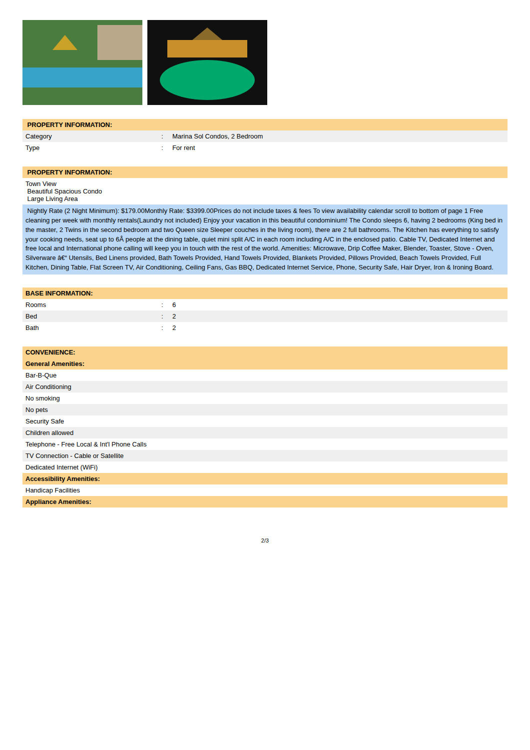| PROPERTY INFORMATION: |
| Category | : | Marina Sol Condos, 2 Bedroom |
| Type | : | For rent |
| PROPERTY INFORMATION: |
| Town View Beautiful Spacious Condo Large Living Area |
| Nightly Rate (2 Night Minimum): $179.00Monthly Rate: $3399.00Prices do not include taxes & fees To view availability calendar scroll to bottom of page 1 Free cleaning per week with monthly rentals(Laundry not included) Enjoy your vacation in this beautiful condominium! The Condo sleeps 6, having 2 bedrooms (King bed in the master, 2 Twins in the second bedroom and two Queen size Sleeper couches in the living room), there are 2 full bathrooms. The Kitchen has everything to satisfy your cooking needs, seat up to 6Â people at the dining table, quiet mini split A/C in each room including A/C in the enclosed patio. Cable TV, Dedicated Internet and free local and International phone calling will keep you in touch with the rest of the world. Amenities: Microwave, Drip Coffee Maker, Blender, Toaster, Stove - Oven, Silverware â€“ Utensils, Bed Linens provided, Bath Towels Provided, Hand Towels Provided, Blankets Provided, Pillows Provided, Beach Towels Provided, Full Kitchen, Dining Table, Flat Screen TV, Air Conditioning, Ceiling Fans, Gas BBQ, Dedicated Internet Service, Phone, Security Safe, Hair Dryer, Iron & Ironing Board. |
| BASE INFORMATION: |
| Rooms | : | 6 |
| Bed | : | 2 |
| Bath | : | 2 |
| CONVENIENCE: |
| General Amenities: |
| Bar-B-Que |
| Air Conditioning |
| No smoking |
| No pets |
| Security Safe |
| Children allowed |
| Telephone - Free Local & Int'l Phone Calls |
| TV Connection - Cable or Satellite |
| Dedicated Internet (WiFi) |
| Accessibility Amenities: |
| Handicap Facilities |
| Appliance Amenities: |
2/3